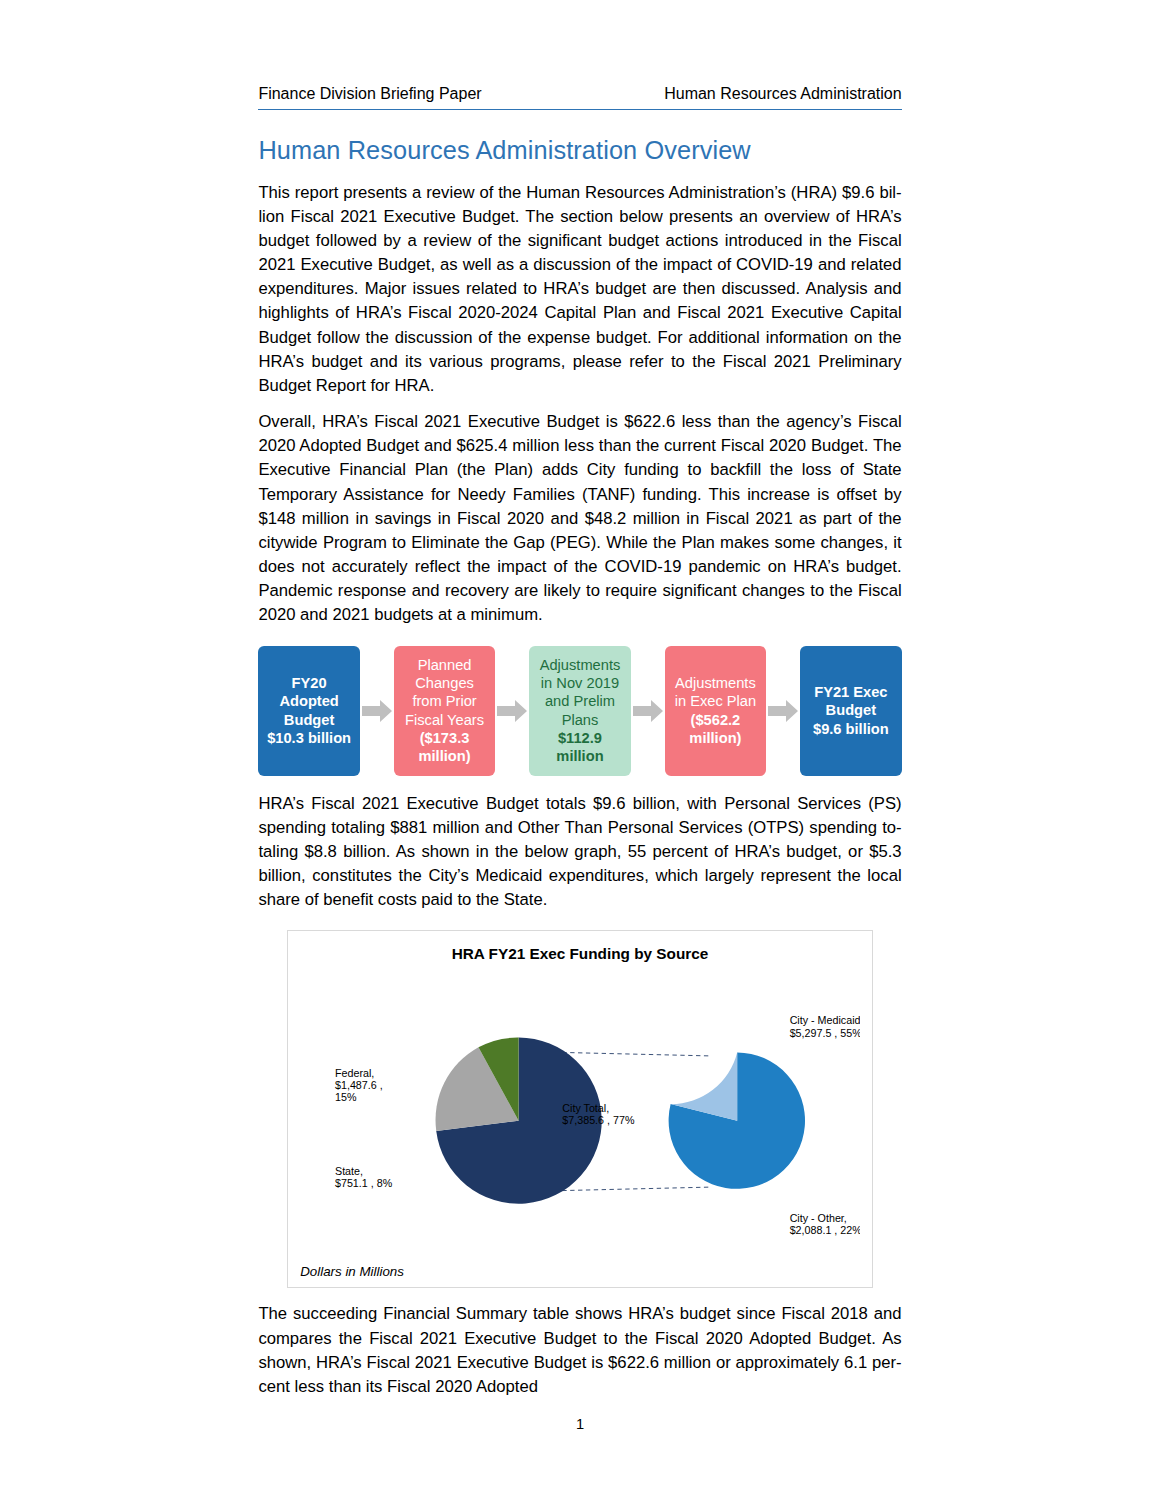Finance Division Briefing Paper
Human Resources Administration
Human Resources Administration Overview
This report presents a review of the Human Resources Administration’s (HRA) $9.6 billion Fiscal 2021 Executive Budget. The section below presents an overview of HRA’s budget followed by a review of the significant budget actions introduced in the Fiscal 2021 Executive Budget, as well as a discussion of the impact of COVID-19 and related expenditures. Major issues related to HRA’s budget are then discussed. Analysis and highlights of HRA’s Fiscal 2020-2024 Capital Plan and Fiscal 2021 Executive Capital Budget follow the discussion of the expense budget. For additional information on the HRA’s budget and its various programs, please refer to the Fiscal 2021 Preliminary Budget Report for HRA.
Overall, HRA’s Fiscal 2021 Executive Budget is $622.6 less than the agency’s Fiscal 2020 Adopted Budget and $625.4 million less than the current Fiscal 2020 Budget. The Executive Financial Plan (the Plan) adds City funding to backfill the loss of State Temporary Assistance for Needy Families (TANF) funding. This increase is offset by $148 million in savings in Fiscal 2020 and $48.2 million in Fiscal 2021 as part of the citywide Program to Eliminate the Gap (PEG). While the Plan makes some changes, it does not accurately reflect the impact of the COVID-19 pandemic on HRA’s budget. Pandemic response and recovery are likely to require significant changes to the Fiscal 2020 and 2021 budgets at a minimum.
FY20 Adopted Budget $10.3 billion
Planned Changes from Prior Fiscal Years ($173.3 million)
Adjustments in Nov 2019 and Prelim Plans $112.9 million
Adjustments in Exec Plan ($562.2 million)
FY21 Exec Budget $9.6 billion
HRA’s Fiscal 2021 Executive Budget totals $9.6 billion, with Personal Services (PS) spending totaling $881 million and Other Than Personal Services (OTPS) spending totaling $8.8 billion. As shown in the below graph, 55 percent of HRA’s budget, or $5.3 billion, constitutes the City’s Medicaid expenditures, which largely represent the local share of benefit costs paid to the State.
HRA FY21 Exec Funding by Source
City - Medicaid, $5,297.5 , 55% City - Other, $2,088.1 , 22% City Total, $7,385.6 , 77% Federal, $1,487.6 , 15% State, $751.1 , 8%
Dollars in Millions
The succeeding Financial Summary table shows HRA’s budget since Fiscal 2018 and compares the Fiscal 2021 Executive Budget to the Fiscal 2020 Adopted Budget. As shown, HRA’s Fiscal 2021 Executive Budget is $622.6 million or approximately 6.1 percent less than its Fiscal 2020 Adopted
1